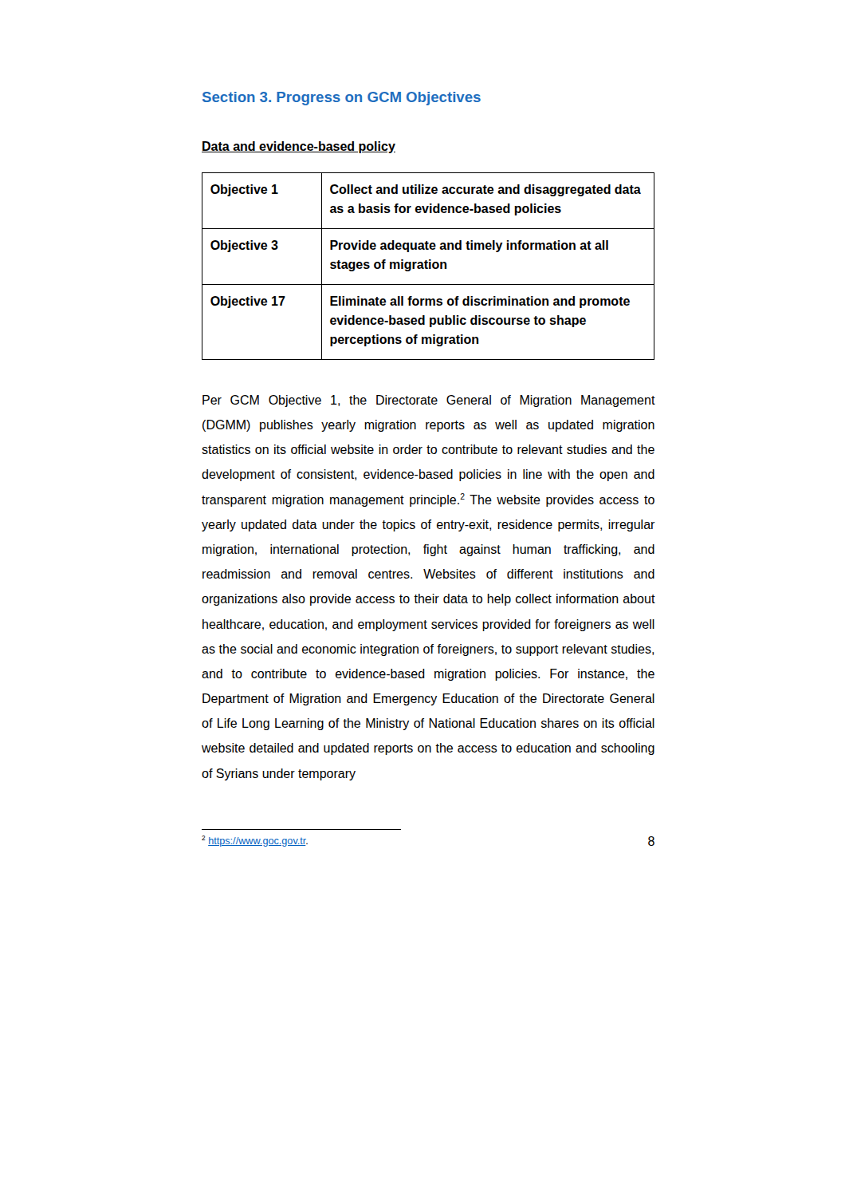Section 3. Progress on GCM Objectives
Data and evidence-based policy
| Objective 1 | Collect and utilize accurate and disaggregated data as a basis for evidence-based policies |
| Objective 3 | Provide adequate and timely information at all stages of migration |
| Objective 17 | Eliminate all forms of discrimination and promote evidence-based public discourse to shape perceptions of migration |
Per GCM Objective 1, the Directorate General of Migration Management (DGMM) publishes yearly migration reports as well as updated migration statistics on its official website in order to contribute to relevant studies and the development of consistent, evidence-based policies in line with the open and transparent migration management principle.2 The website provides access to yearly updated data under the topics of entry-exit, residence permits, irregular migration, international protection, fight against human trafficking, and readmission and removal centres. Websites of different institutions and organizations also provide access to their data to help collect information about healthcare, education, and employment services provided for foreigners as well as the social and economic integration of foreigners, to support relevant studies, and to contribute to evidence-based migration policies. For instance, the Department of Migration and Emergency Education of the Directorate General of Life Long Learning of the Ministry of National Education shares on its official website detailed and updated reports on the access to education and schooling of Syrians under temporary
2 https://www.goc.gov.tr.
8